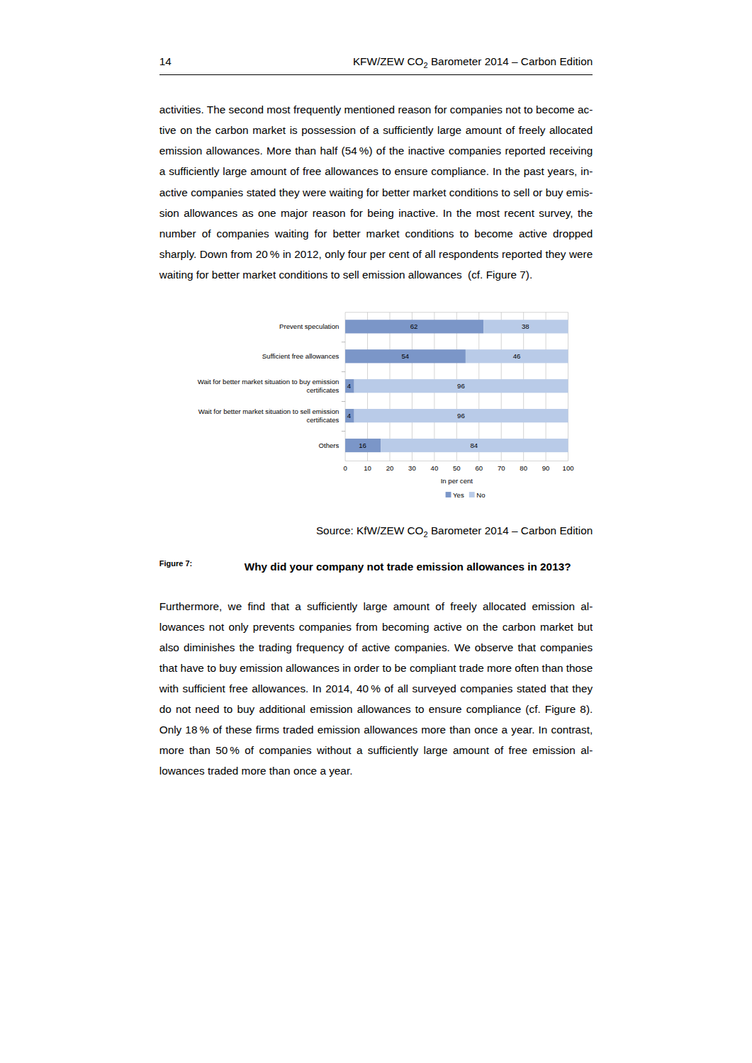14 KFW/ZEW CO2 Barometer 2014 – Carbon Edition
activities. The second most frequently mentioned reason for companies not to become active on the carbon market is possession of a sufficiently large amount of freely allocated emission allowances. More than half (54 %) of the inactive companies reported receiving a sufficiently large amount of free allowances to ensure compliance. In the past years, inactive companies stated they were waiting for better market conditions to sell or buy emission allowances as one major reason for being inactive. In the most recent survey, the number of companies waiting for better market conditions to become active dropped sharply. Down from 20 % in 2012, only four per cent of all respondents reported they were waiting for better market conditions to sell emission allowances (cf. Figure 7).
62 38 54 46 4 96 4 96 16 84 Prevent speculation Sufficient free allowances Wait for better market situation to buy emission certificates Wait for better market situation to sell emission certificates Others 0 10 20 30 40 50 60 70 80 90 100 In per cent Yes No
Source: KfW/ZEW CO2 Barometer 2014 – Carbon Edition
Figure 7: Why did your company not trade emission allowances in 2013?
Furthermore, we find that a sufficiently large amount of freely allocated emission allowances not only prevents companies from becoming active on the carbon market but also diminishes the trading frequency of active companies. We observe that companies that have to buy emission allowances in order to be compliant trade more often than those with sufficient free allowances. In 2014, 40 % of all surveyed companies stated that they do not need to buy additional emission allowances to ensure compliance (cf. Figure 8). Only 18 % of these firms traded emission allowances more than once a year. In contrast, more than 50 % of companies without a sufficiently large amount of free emission allowances traded more than once a year.